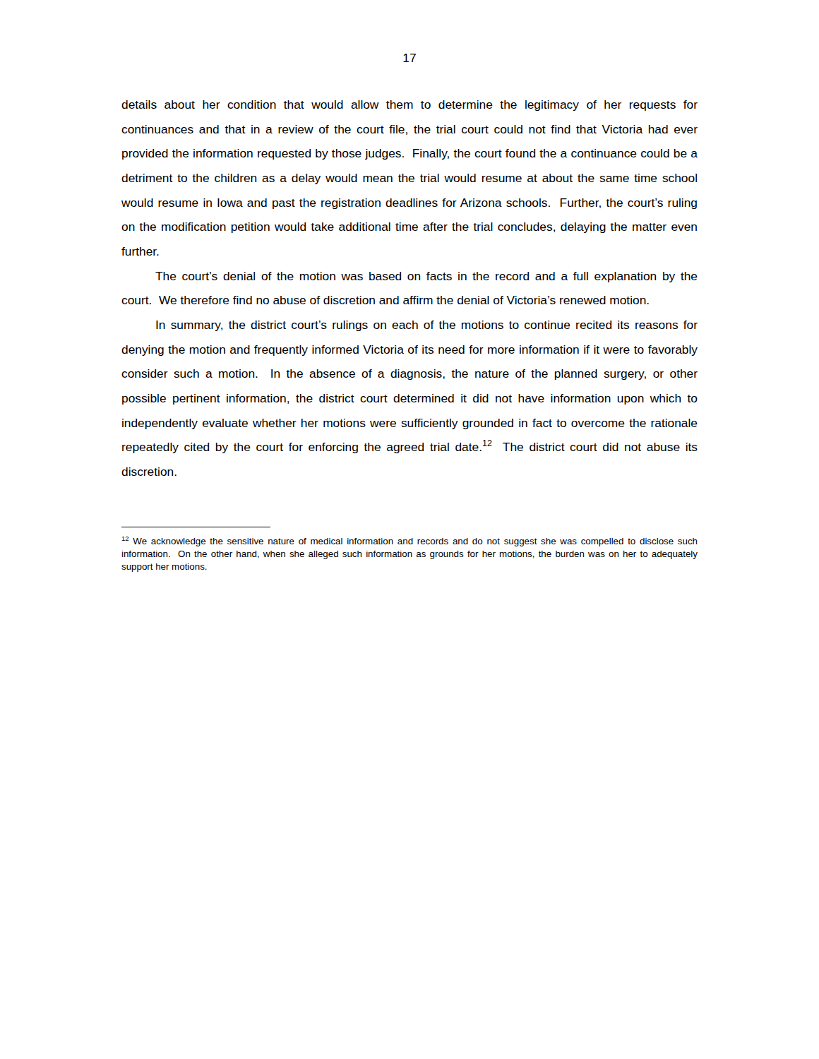17
details about her condition that would allow them to determine the legitimacy of her requests for continuances and that in a review of the court file, the trial court could not find that Victoria had ever provided the information requested by those judges. Finally, the court found the a continuance could be a detriment to the children as a delay would mean the trial would resume at about the same time school would resume in Iowa and past the registration deadlines for Arizona schools. Further, the court’s ruling on the modification petition would take additional time after the trial concludes, delaying the matter even further.
The court’s denial of the motion was based on facts in the record and a full explanation by the court. We therefore find no abuse of discretion and affirm the denial of Victoria’s renewed motion.
In summary, the district court’s rulings on each of the motions to continue recited its reasons for denying the motion and frequently informed Victoria of its need for more information if it were to favorably consider such a motion. In the absence of a diagnosis, the nature of the planned surgery, or other possible pertinent information, the district court determined it did not have information upon which to independently evaluate whether her motions were sufficiently grounded in fact to overcome the rationale repeatedly cited by the court for enforcing the agreed trial date.12 The district court did not abuse its discretion.
12 We acknowledge the sensitive nature of medical information and records and do not suggest she was compelled to disclose such information. On the other hand, when she alleged such information as grounds for her motions, the burden was on her to adequately support her motions.